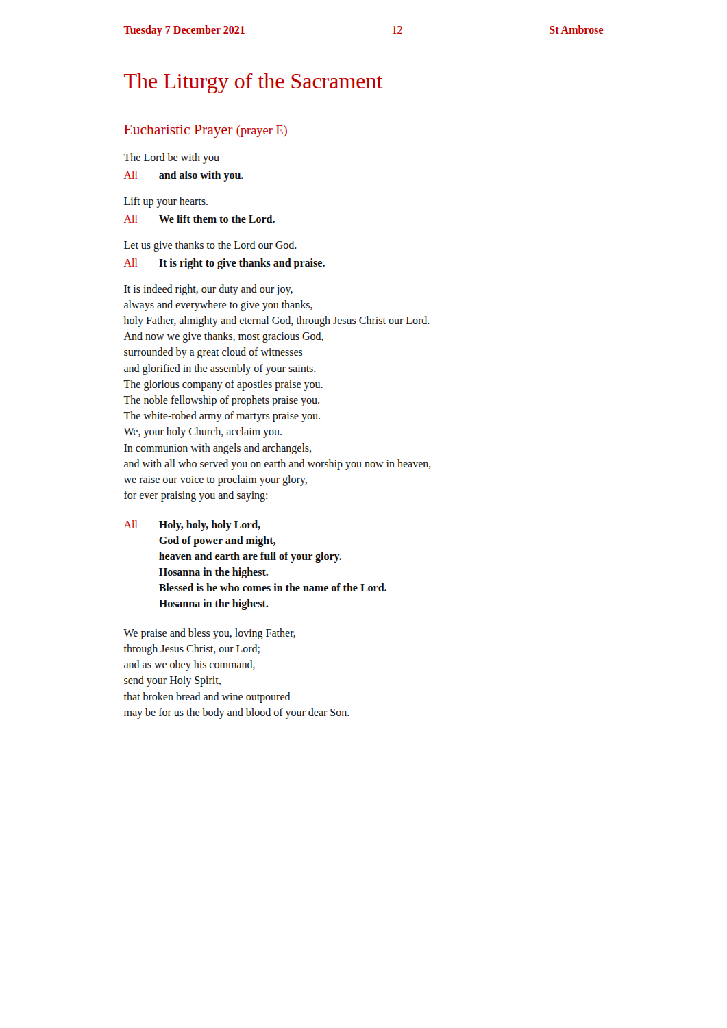Tuesday 7 December 2021 12 St Ambrose
The Liturgy of the Sacrament
Eucharistic Prayer (prayer E)
The Lord be with you
All and also with you.
Lift up your hearts.
All We lift them to the Lord.
Let us give thanks to the Lord our God.
All It is right to give thanks and praise.
It is indeed right, our duty and our joy,
always and everywhere to give you thanks,
holy Father, almighty and eternal God, through Jesus Christ our Lord.
And now we give thanks, most gracious God,
surrounded by a great cloud of witnesses
and glorified in the assembly of your saints.
The glorious company of apostles praise you.
The noble fellowship of prophets praise you.
The white-robed army of martyrs praise you.
We, your holy Church, acclaim you.
In communion with angels and archangels,
and with all who served you on earth and worship you now in heaven,
we raise our voice to proclaim your glory,
for ever praising you and saying:
All Holy, holy, holy Lord,
God of power and might,
heaven and earth are full of your glory.
Hosanna in the highest.
Blessed is he who comes in the name of the Lord.
Hosanna in the highest.
We praise and bless you, loving Father,
through Jesus Christ, our Lord;
and as we obey his command,
send your Holy Spirit,
that broken bread and wine outpoured
may be for us the body and blood of your dear Son.